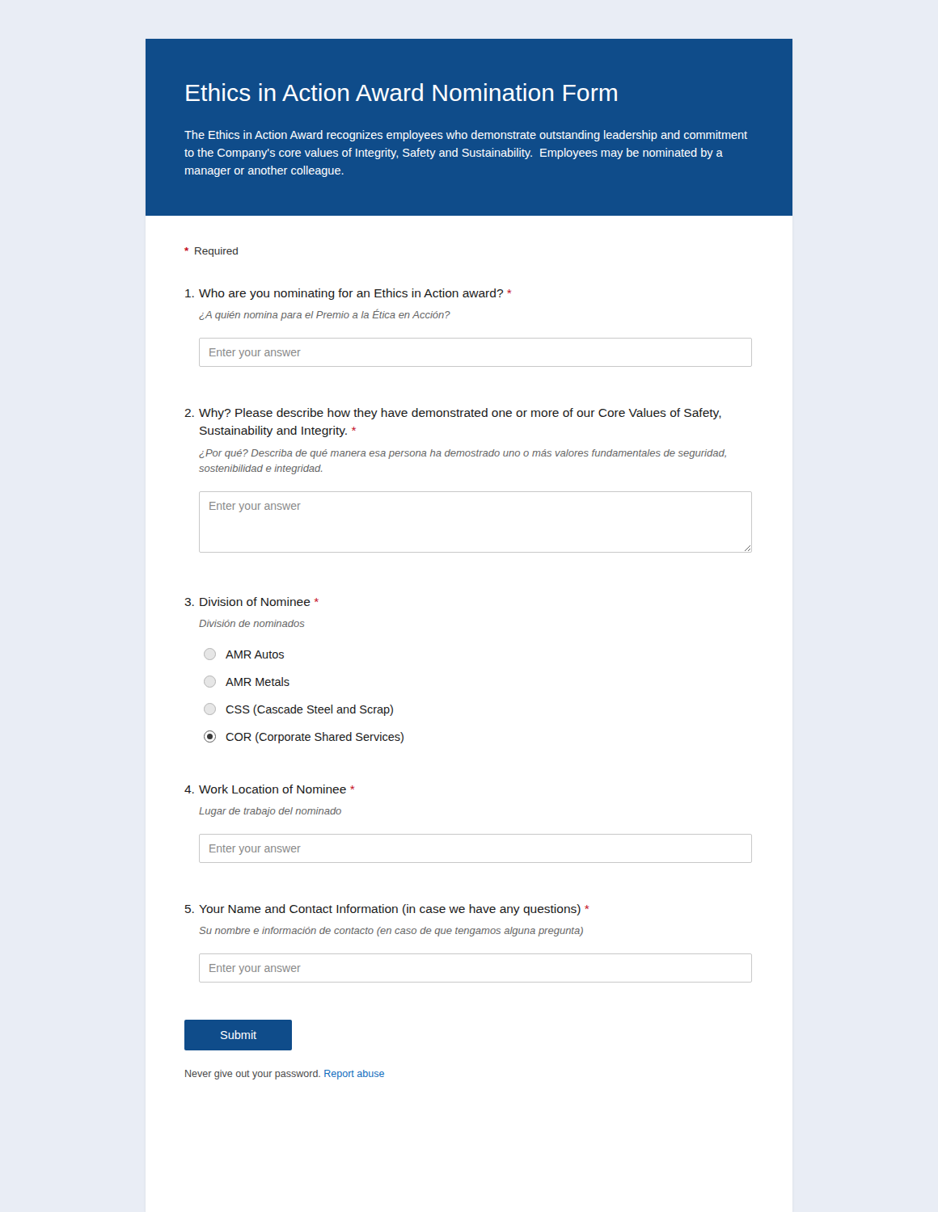Ethics in Action Award Nomination Form
The Ethics in Action Award recognizes employees who demonstrate outstanding leadership and commitment to the Company's core values of Integrity, Safety and Sustainability. Employees may be nominated by a manager or another colleague.
* Required
1. Who are you nominating for an Ethics in Action award? *
¿A quién nomina para el Premio a la Ética en Acción?
2. Why? Please describe how they have demonstrated one or more of our Core Values of Safety, Sustainability and Integrity. *
¿Por qué? Describa de qué manera esa persona ha demostrado uno o más valores fundamentales de seguridad, sostenibilidad e integridad.
3. Division of Nominee *
División de nominados
AMR Autos
AMR Metals
CSS (Cascade Steel and Scrap)
COR (Corporate Shared Services)
4. Work Location of Nominee *
Lugar de trabajo del nominado
5. Your Name and Contact Information (in case we have any questions) *
Su nombre e información de contacto (en caso de que tengamos alguna pregunta)
Submit
Never give out your password. Report abuse